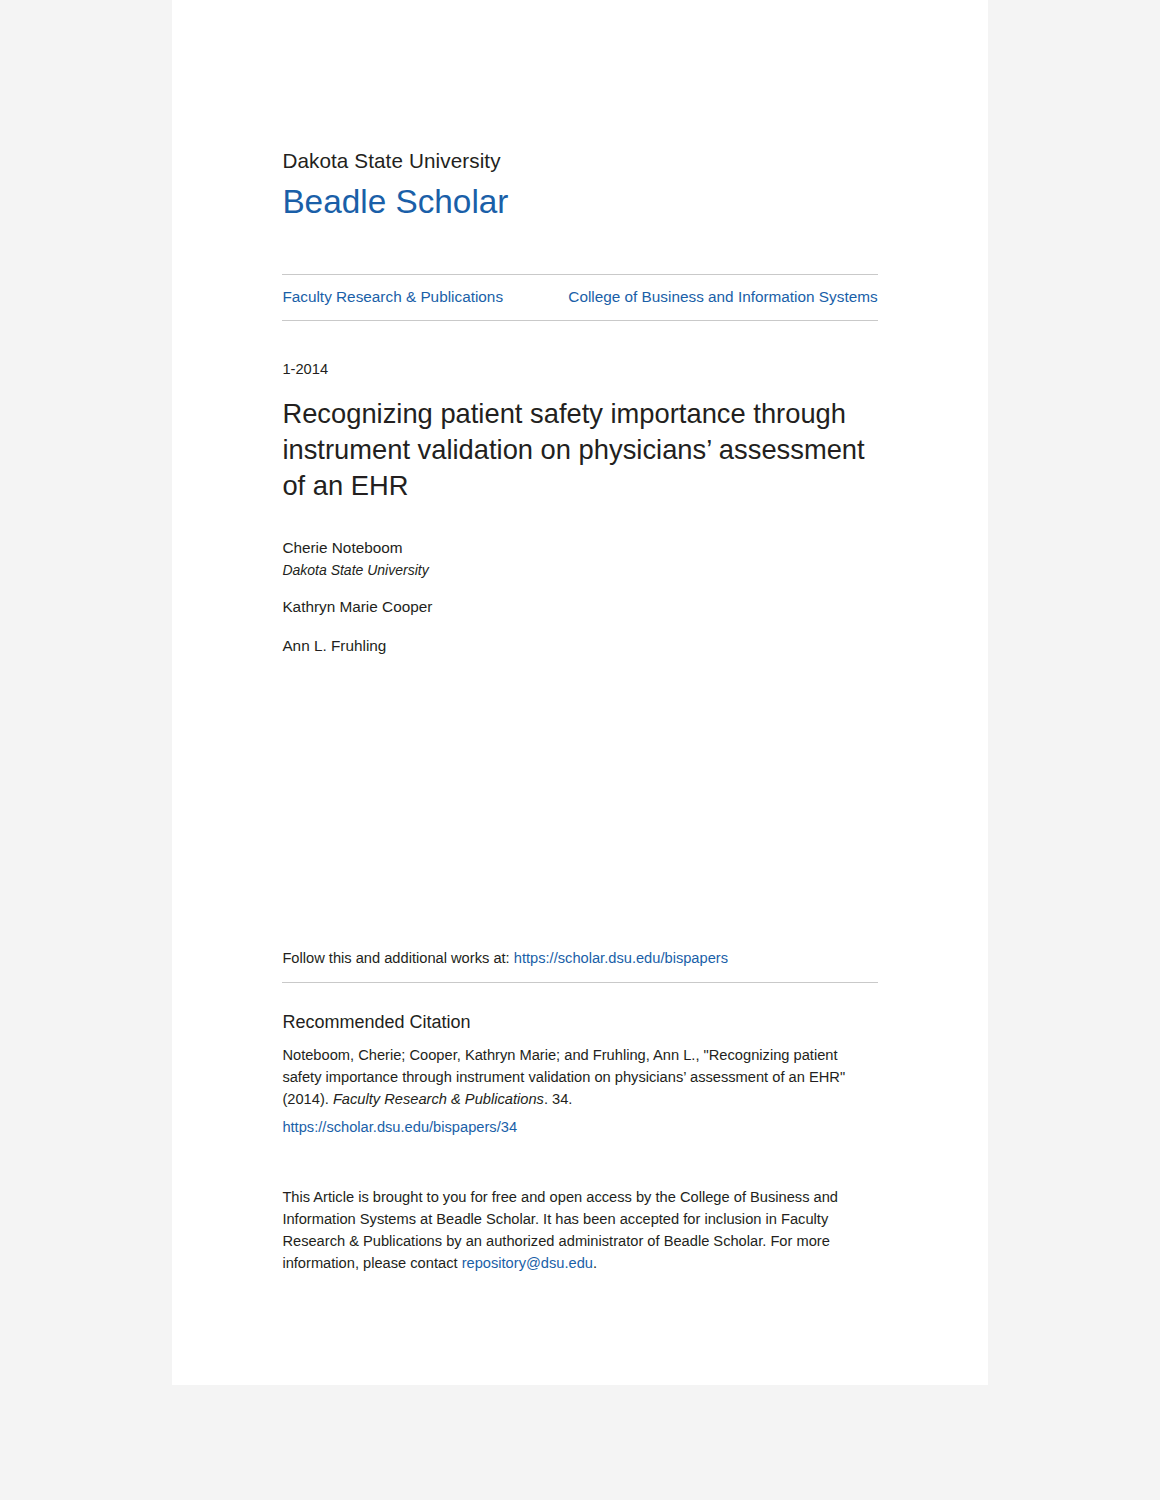Dakota State University
Beadle Scholar
Faculty Research & Publications
College of Business and Information Systems
1-2014
Recognizing patient safety importance through instrument validation on physicians’ assessment of an EHR
Cherie Noteboom Dakota State University
Kathryn Marie Cooper
Ann L. Fruhling
Follow this and additional works at: https://scholar.dsu.edu/bispapers
Recommended Citation
Noteboom, Cherie; Cooper, Kathryn Marie; and Fruhling, Ann L., "Recognizing patient safety importance through instrument validation on physicians’ assessment of an EHR" (2014). Faculty Research & Publications. 34. https://scholar.dsu.edu/bispapers/34
This Article is brought to you for free and open access by the College of Business and Information Systems at Beadle Scholar. It has been accepted for inclusion in Faculty Research & Publications by an authorized administrator of Beadle Scholar. For more information, please contact repository@dsu.edu.